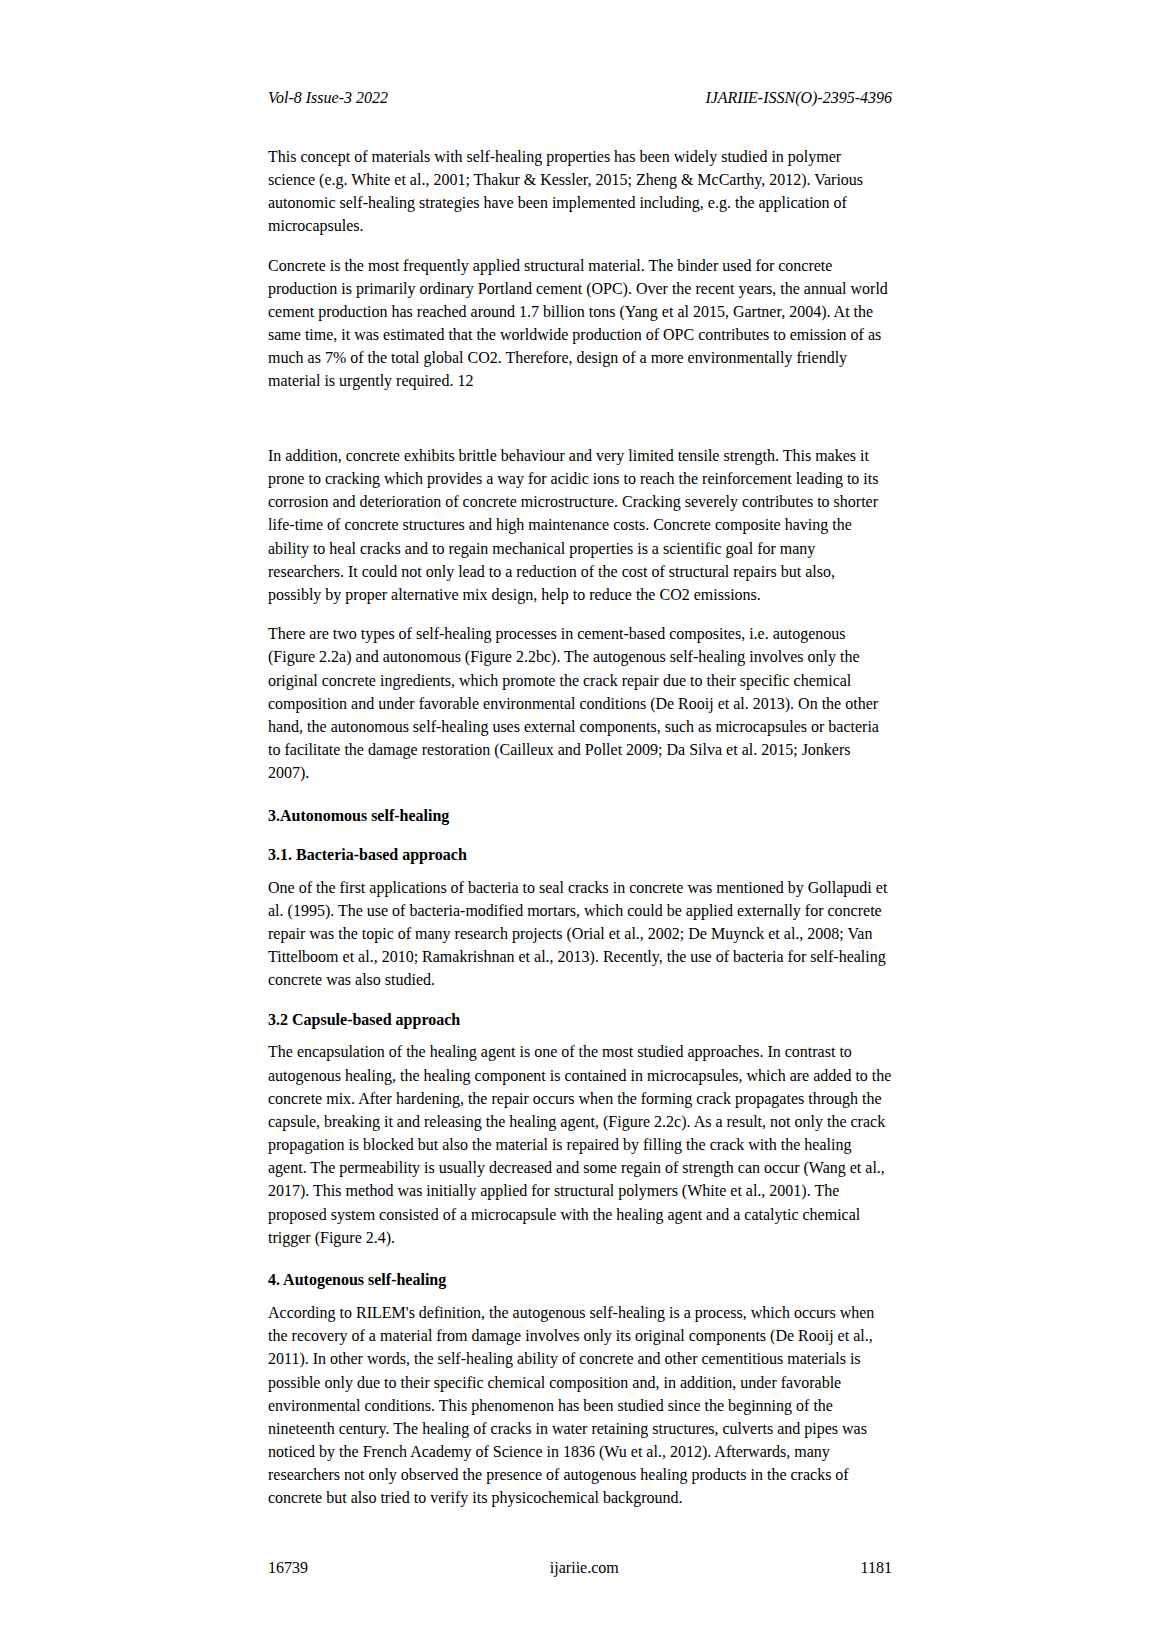Vol-8 Issue-3 2022 IJARIIE-ISSN(O)-2395-4396
This concept of materials with self-healing properties has been widely studied in polymer science (e.g. White et al., 2001; Thakur & Kessler, 2015; Zheng & McCarthy, 2012). Various autonomic self-healing strategies have been implemented including, e.g. the application of microcapsules.
Concrete is the most frequently applied structural material. The binder used for concrete production is primarily ordinary Portland cement (OPC). Over the recent years, the annual world cement production has reached around 1.7 billion tons (Yang et al 2015, Gartner, 2004). At the same time, it was estimated that the worldwide production of OPC contributes to emission of as much as 7% of the total global CO2. Therefore, design of a more environmentally friendly material is urgently required. 12
In addition, concrete exhibits brittle behaviour and very limited tensile strength. This makes it prone to cracking which provides a way for acidic ions to reach the reinforcement leading to its corrosion and deterioration of concrete microstructure. Cracking severely contributes to shorter life-time of concrete structures and high maintenance costs. Concrete composite having the ability to heal cracks and to regain mechanical properties is a scientific goal for many researchers. It could not only lead to a reduction of the cost of structural repairs but also, possibly by proper alternative mix design, help to reduce the CO2 emissions.
There are two types of self-healing processes in cement-based composites, i.e. autogenous (Figure 2.2a) and autonomous (Figure 2.2bc). The autogenous self-healing involves only the original concrete ingredients, which promote the crack repair due to their specific chemical composition and under favorable environmental conditions (De Rooij et al. 2013). On the other hand, the autonomous self-healing uses external components, such as microcapsules or bacteria to facilitate the damage restoration (Cailleux and Pollet 2009; Da Silva et al. 2015; Jonkers 2007).
3.Autonomous self-healing
3.1. Bacteria-based approach
One of the first applications of bacteria to seal cracks in concrete was mentioned by Gollapudi et al. (1995). The use of bacteria-modified mortars, which could be applied externally for concrete repair was the topic of many research projects (Orial et al., 2002; De Muynck et al., 2008; Van Tittelboom et al., 2010; Ramakrishnan et al., 2013). Recently, the use of bacteria for self-healing concrete was also studied.
3.2 Capsule-based approach
The encapsulation of the healing agent is one of the most studied approaches. In contrast to autogenous healing, the healing component is contained in microcapsules, which are added to the concrete mix. After hardening, the repair occurs when the forming crack propagates through the capsule, breaking it and releasing the healing agent, (Figure 2.2c). As a result, not only the crack propagation is blocked but also the material is repaired by filling the crack with the healing agent. The permeability is usually decreased and some regain of strength can occur (Wang et al., 2017). This method was initially applied for structural polymers (White et al., 2001). The proposed system consisted of a microcapsule with the healing agent and a catalytic chemical trigger (Figure 2.4).
4. Autogenous self-healing
According to RILEM's definition, the autogenous self-healing is a process, which occurs when the recovery of a material from damage involves only its original components (De Rooij et al., 2011). In other words, the self-healing ability of concrete and other cementitious materials is possible only due to their specific chemical composition and, in addition, under favorable environmental conditions. This phenomenon has been studied since the beginning of the nineteenth century. The healing of cracks in water retaining structures, culverts and pipes was noticed by the French Academy of Science in 1836 (Wu et al., 2012). Afterwards, many researchers not only observed the presence of autogenous healing products in the cracks of concrete but also tried to verify its physicochemical background.
16739 ijariie.com 1181